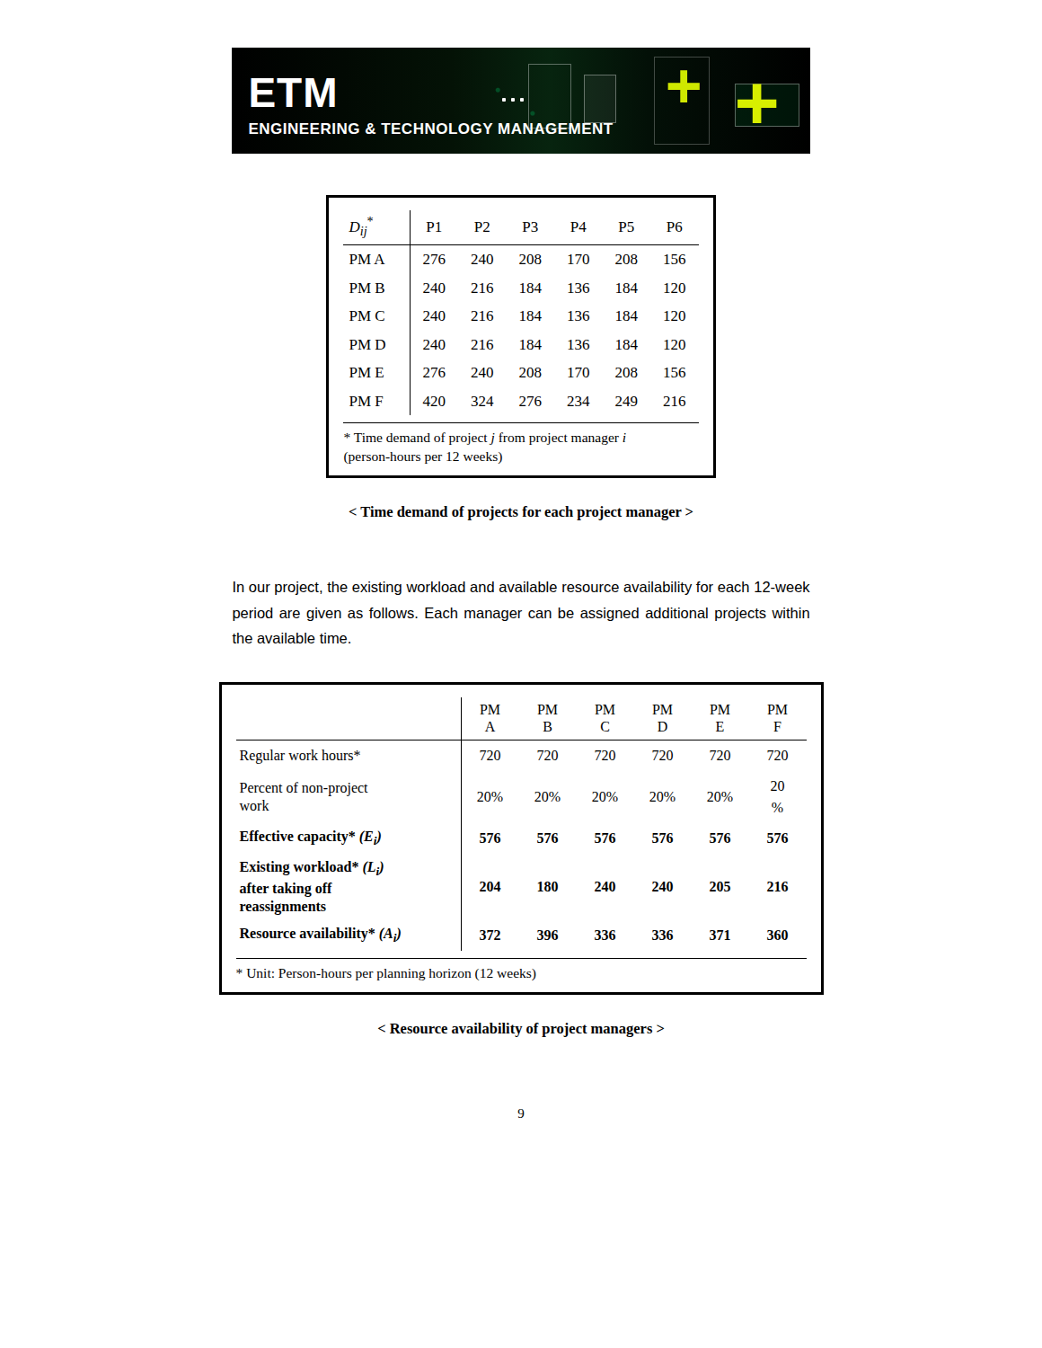ETM
ENGINEERING & TECHNOLOGY MANAGEMENT
+
+
| D ij * | P1 | P2 | P3 | P4 | P5 | P6 |
| --- | --- | --- | --- | --- | --- | --- |
| PM A | 276 | 240 | 208 | 170 | 208 | 156 |
| PM B | 240 | 216 | 184 | 136 | 184 | 120 |
| PM C | 240 | 216 | 184 | 136 | 184 | 120 |
| PM D | 240 | 216 | 184 | 136 | 184 | 120 |
| PM E | 276 | 240 | 208 | 170 | 208 | 156 |
| PM F | 420 | 324 | 276 | 234 | 249 | 216 |
* Time demand of project j from project manager i
(person-hours per 12 weeks)
< Time demand of projects for each project manager >
In our project, the existing workload and available resource availability for each 12-week period are given as follows. Each manager can be assigned additional projects within the available time.
| | PM A | PM B | PM C | PM D | PM E | PM F |
| --- | --- | --- | --- | --- | --- | --- |
| Regular work hours* | 720 | 720 | 720 | 720 | 720 | 720 |
| Percent of non-project work | 20% | 20% | 20% | 20% | 20% | 20 % |
| Effective capacity* (E i ) | 576 | 576 | 576 | 576 | 576 | 576 |
| Existing workload* (L i ) after taking off reassignments | 204 | 180 | 240 | 240 | 205 | 216 |
| Resource availability* (A i ) | 372 | 396 | 336 | 336 | 371 | 360 |
* Unit: Person-hours per planning horizon (12 weeks)
< Resource availability of project managers >
9